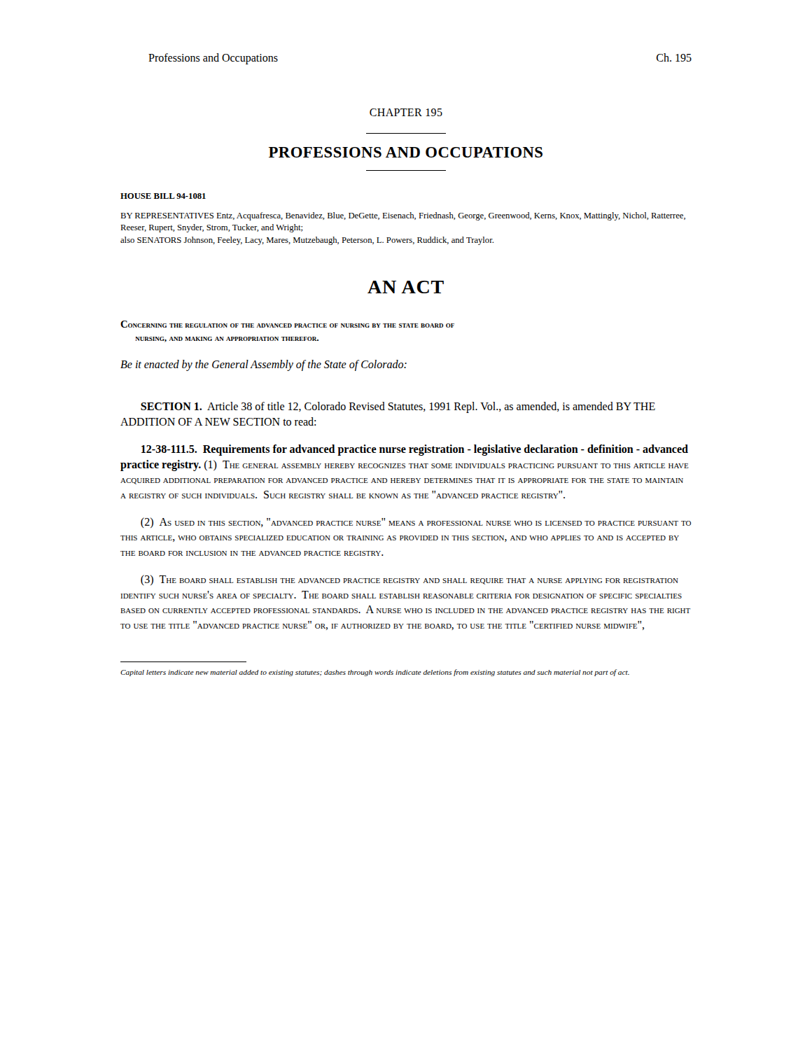Professions and Occupations Ch. 195
CHAPTER 195
PROFESSIONS AND OCCUPATIONS
HOUSE BILL 94-1081
BY REPRESENTATIVES Entz, Acquafresca, Benavidez, Blue, DeGette, Eisenach, Friednash, George, Greenwood, Kerns, Knox, Mattingly, Nichol, Ratterree, Reeser, Rupert, Snyder, Strom, Tucker, and Wright; also SENATORS Johnson, Feeley, Lacy, Mares, Mutzebaugh, Peterson, L. Powers, Ruddick, and Traylor.
AN ACT
Concerning the regulation of the advanced practice of nursing by the state board of nursing, and making an appropriation therefor.
Be it enacted by the General Assembly of the State of Colorado:
SECTION 1. Article 38 of title 12, Colorado Revised Statutes, 1991 Repl. Vol., as amended, is amended BY THE ADDITION OF A NEW SECTION to read:
12-38-111.5. Requirements for advanced practice nurse registration - legislative declaration - definition - advanced practice registry. (1) The general assembly hereby recognizes that some individuals practicing pursuant to this article have acquired additional preparation for advanced practice and hereby determines that it is appropriate for the state to maintain a registry of such individuals. Such registry shall be known as the "advanced practice registry".
(2) As used in this section, "advanced practice nurse" means a professional nurse who is licensed to practice pursuant to this article, who obtains specialized education or training as provided in this section, and who applies to and is accepted by the board for inclusion in the advanced practice registry.
(3) The board shall establish the advanced practice registry and shall require that a nurse applying for registration identify such nurse's area of specialty. The board shall establish reasonable criteria for designation of specific specialties based on currently accepted professional standards. A nurse who is included in the advanced practice registry has the right to use the title "advanced practice nurse" or, if authorized by the board, to use the title "certified nurse midwife",
Capital letters indicate new material added to existing statutes; dashes through words indicate deletions from existing statutes and such material not part of act.